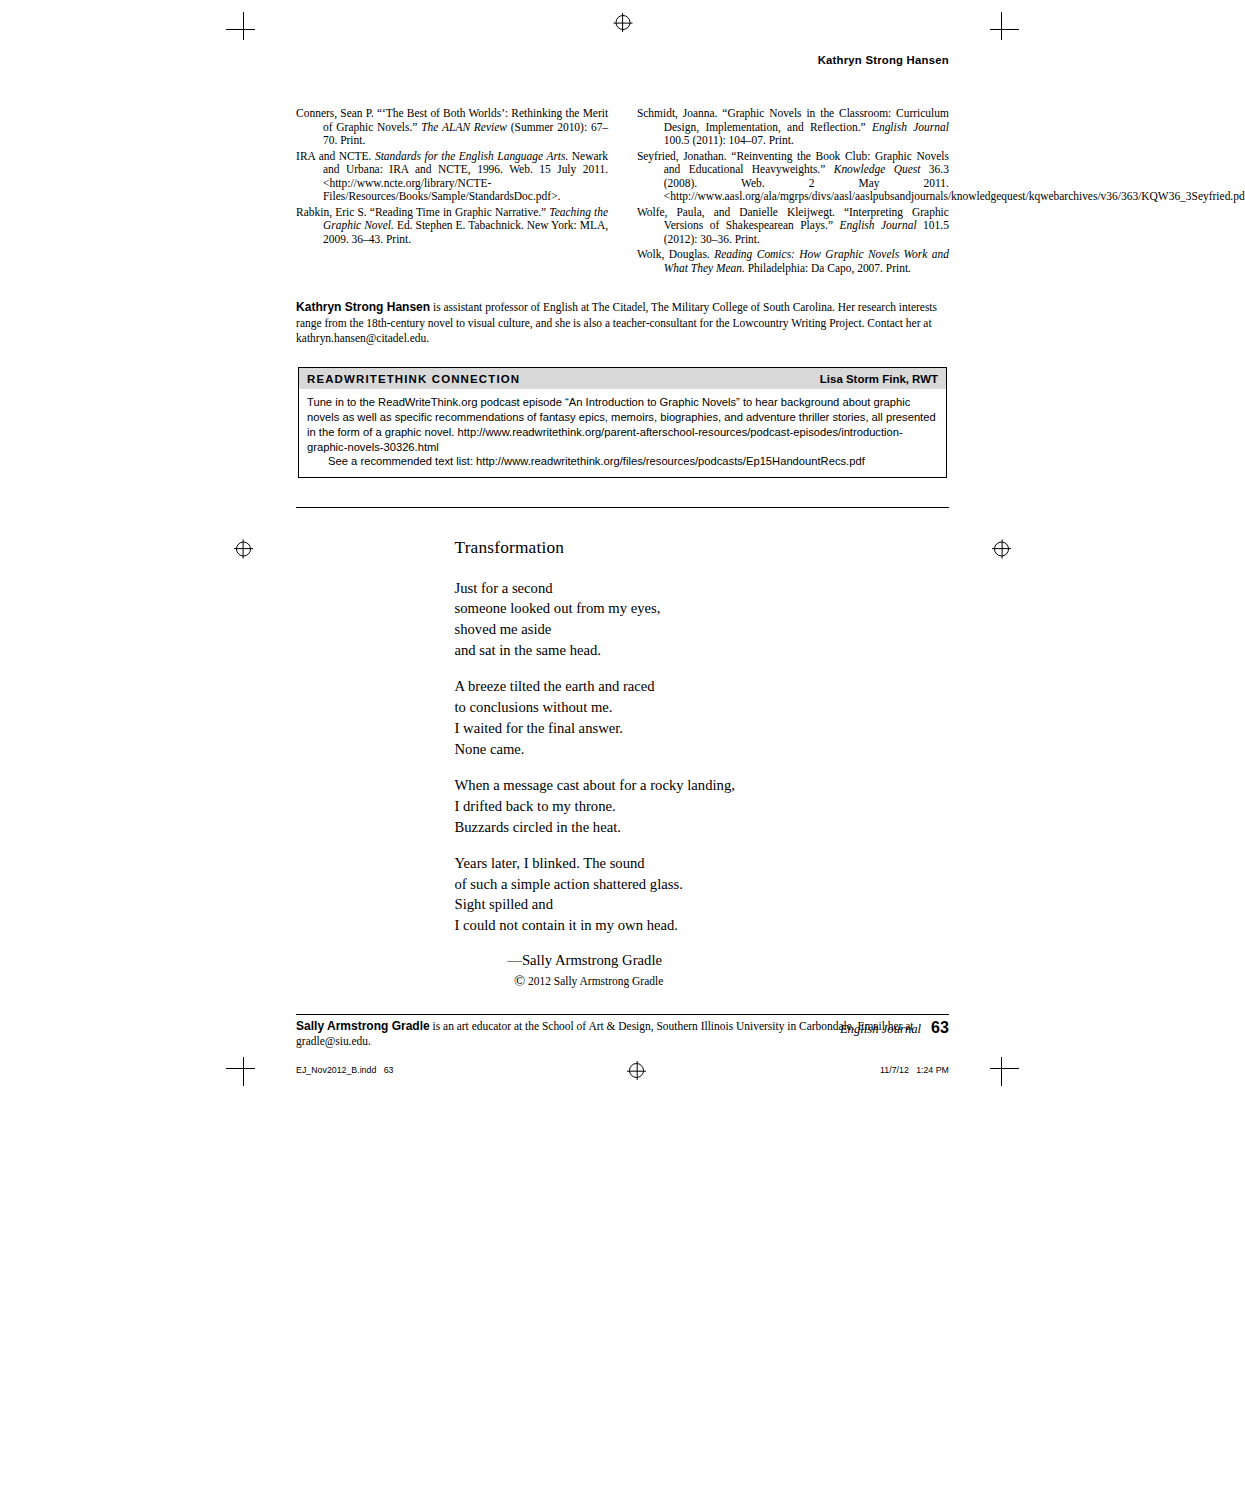Kathryn Strong Hansen
Conners, Sean P. “‘The Best of Both Worlds’: Rethinking the Merit of Graphic Novels.” The ALAN Review (Summer 2010): 67–70. Print.
IRA and NCTE. Standards for the English Language Arts. Newark and Urbana: IRA and NCTE, 1996. Web. 15 July 2011. <http://www.ncte.org/library/NCTE-Files/Resources/Books/Sample/StandardsDoc.pdf>.
Rabkin, Eric S. “Reading Time in Graphic Narrative.” Teaching the Graphic Novel. Ed. Stephen E. Tabachnick. New York: MLA, 2009. 36–43. Print.
Schmidt, Joanna. “Graphic Novels in the Classroom: Curriculum Design, Implementation, and Reflection.” English Journal 100.5 (2011): 104–07. Print.
Seyfried, Jonathan. “Reinventing the Book Club: Graphic Novels and Educational Heavyweights.” Knowledge Quest 36.3 (2008). Web. 2 May 2011. <http://www.aasl.org/ala/mgrps/divs/aasl/aaslpubsandjournals/knowledgequest/kqwebarchives/v36/363/KQW36_3Seyfried.pdf>.
Wolfe, Paula, and Danielle Kleijwegt. “Interpreting Graphic Versions of Shakespearean Plays.” English Journal 101.5 (2012): 30–36. Print.
Wolk, Douglas. Reading Comics: How Graphic Novels Work and What They Mean. Philadelphia: Da Capo, 2007. Print.
Kathryn Strong Hansen is assistant professor of English at The Citadel, The Military College of South Carolina. Her research interests range from the 18th-century novel to visual culture, and she is also a teacher-consultant for the Lowcountry Writing Project. Contact her at kathryn.hansen@citadel.edu.
READWRITETHINK CONNECTION Lisa Storm Fink, RWT
Tune in to the ReadWriteThink.org podcast episode “An Introduction to Graphic Novels” to hear background about graphic novels as well as specific recommendations of fantasy epics, memoirs, biographies, and adventure thriller stories, all presented in the form of a graphic novel. http://www.readwritethink.org/parent-afterschool-resources/podcast-episodes/introduction-graphic-novels-30326.html
See a recommended text list: http://www.readwritethink.org/files/resources/podcasts/Ep15HandountRecs.pdf
Transformation
Just for a second
someone looked out from my eyes,
shoved me aside
and sat in the same head.
A breeze tilted the earth and raced
to conclusions without me.
I waited for the final answer.
None came.
When a message cast about for a rocky landing,
I drifted back to my throne.
Buzzards circled in the heat.
Years later, I blinked. The sound
of such a simple action shattered glass.
Sight spilled and
I could not contain it in my own head.
—Sally Armstrong Gradle
© 2012 Sally Armstrong Gradle
Sally Armstrong Gradle is an art educator at the School of Art & Design, Southern Illinois University in Carbondale. Email her at gradle@siu.edu.
English Journal 63
EJ_Nov2012_B.indd 63 11/7/12 1:24 PM